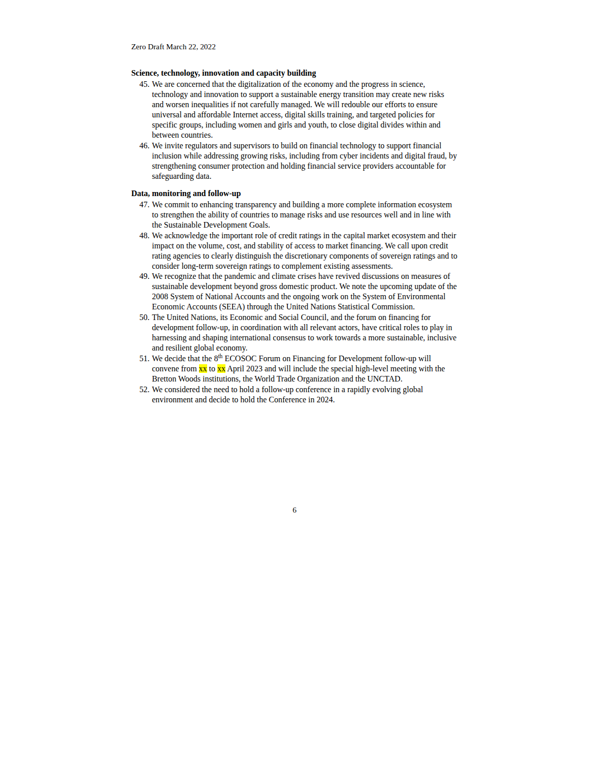Zero Draft March 22, 2022
Science, technology, innovation and capacity building
45. We are concerned that the digitalization of the economy and the progress in science, technology and innovation to support a sustainable energy transition may create new risks and worsen inequalities if not carefully managed. We will redouble our efforts to ensure universal and affordable Internet access, digital skills training, and targeted policies for specific groups, including women and girls and youth, to close digital divides within and between countries.
46. We invite regulators and supervisors to build on financial technology to support financial inclusion while addressing growing risks, including from cyber incidents and digital fraud, by strengthening consumer protection and holding financial service providers accountable for safeguarding data.
Data, monitoring and follow-up
47. We commit to enhancing transparency and building a more complete information ecosystem to strengthen the ability of countries to manage risks and use resources well and in line with the Sustainable Development Goals.
48. We acknowledge the important role of credit ratings in the capital market ecosystem and their impact on the volume, cost, and stability of access to market financing. We call upon credit rating agencies to clearly distinguish the discretionary components of sovereign ratings and to consider long-term sovereign ratings to complement existing assessments.
49. We recognize that the pandemic and climate crises have revived discussions on measures of sustainable development beyond gross domestic product. We note the upcoming update of the 2008 System of National Accounts and the ongoing work on the System of Environmental Economic Accounts (SEEA) through the United Nations Statistical Commission.
50. The United Nations, its Economic and Social Council, and the forum on financing for development follow-up, in coordination with all relevant actors, have critical roles to play in harnessing and shaping international consensus to work towards a more sustainable, inclusive and resilient global economy.
51. We decide that the 8th ECOSOC Forum on Financing for Development follow-up will convene from xx to xx April 2023 and will include the special high-level meeting with the Bretton Woods institutions, the World Trade Organization and the UNCTAD.
52. We considered the need to hold a follow-up conference in a rapidly evolving global environment and decide to hold the Conference in 2024.
6